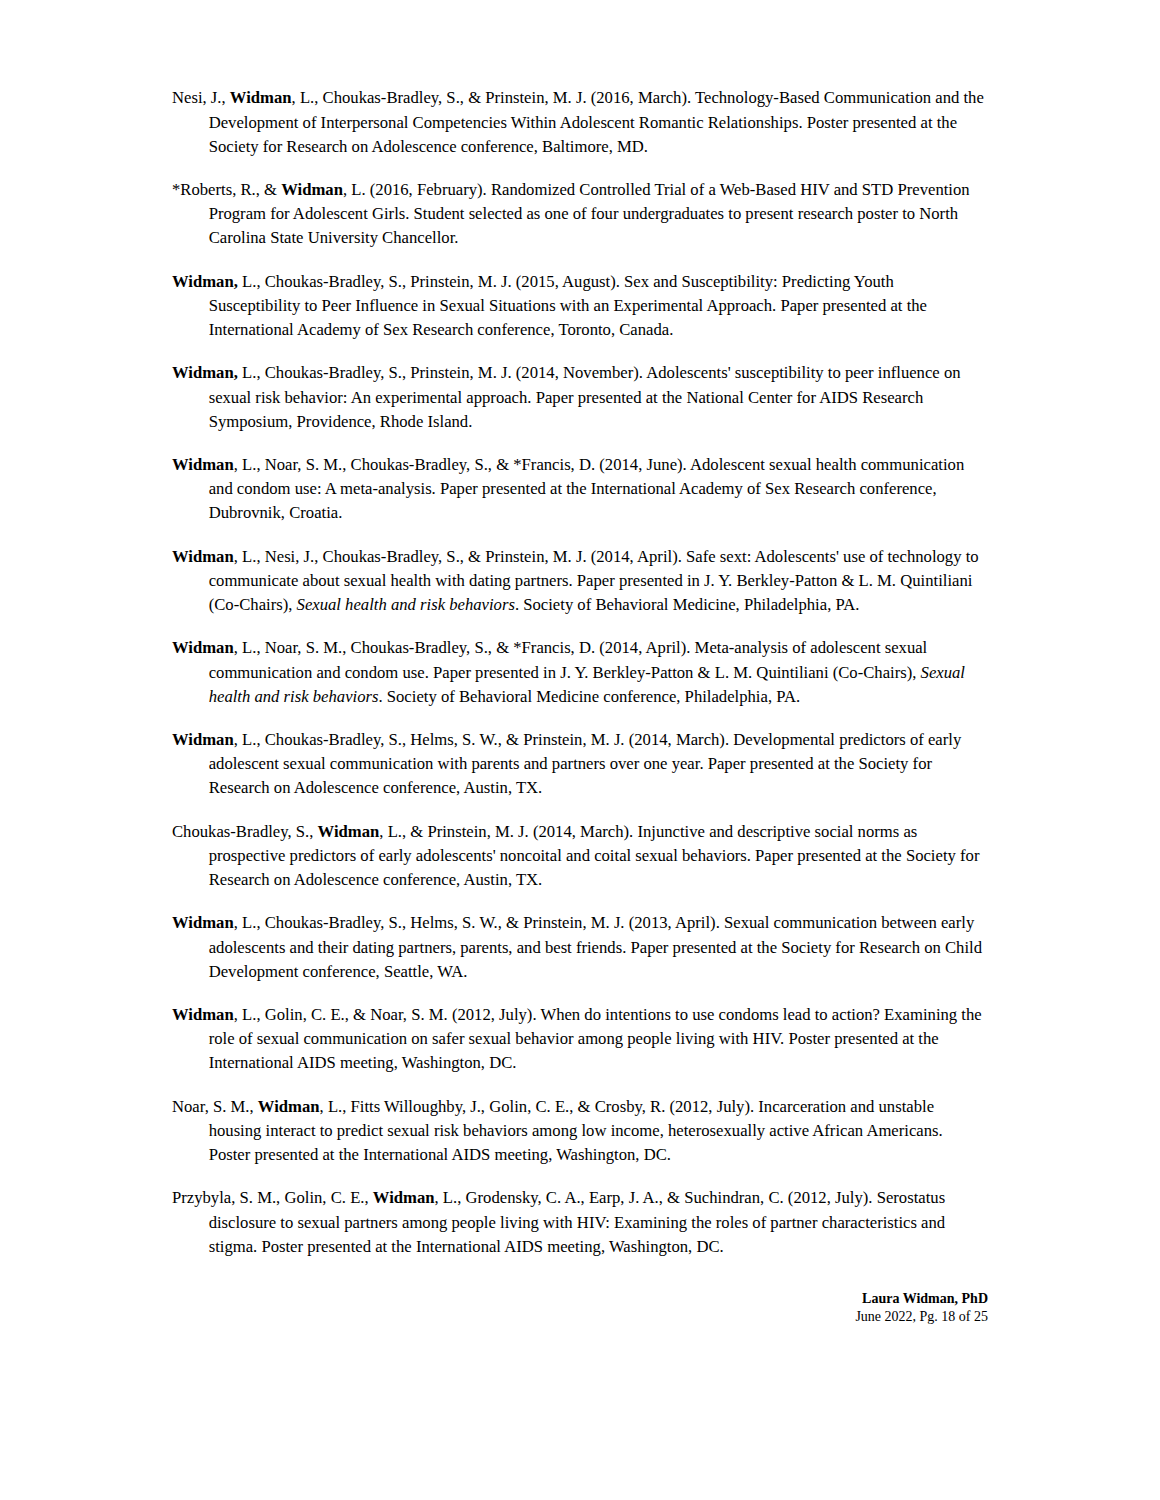Nesi, J., Widman, L., Choukas-Bradley, S., & Prinstein, M. J. (2016, March). Technology-Based Communication and the Development of Interpersonal Competencies Within Adolescent Romantic Relationships. Poster presented at the Society for Research on Adolescence conference, Baltimore, MD.
*Roberts, R., & Widman, L. (2016, February). Randomized Controlled Trial of a Web-Based HIV and STD Prevention Program for Adolescent Girls. Student selected as one of four undergraduates to present research poster to North Carolina State University Chancellor.
Widman, L., Choukas-Bradley, S., Prinstein, M. J. (2015, August). Sex and Susceptibility: Predicting Youth Susceptibility to Peer Influence in Sexual Situations with an Experimental Approach. Paper presented at the International Academy of Sex Research conference, Toronto, Canada.
Widman, L., Choukas-Bradley, S., Prinstein, M. J. (2014, November). Adolescents' susceptibility to peer influence on sexual risk behavior: An experimental approach. Paper presented at the National Center for AIDS Research Symposium, Providence, Rhode Island.
Widman, L., Noar, S. M., Choukas-Bradley, S., & *Francis, D. (2014, June). Adolescent sexual health communication and condom use: A meta-analysis. Paper presented at the International Academy of Sex Research conference, Dubrovnik, Croatia.
Widman, L., Nesi, J., Choukas-Bradley, S., & Prinstein, M. J. (2014, April). Safe sext: Adolescents' use of technology to communicate about sexual health with dating partners. Paper presented in J. Y. Berkley-Patton & L. M. Quintiliani (Co-Chairs), Sexual health and risk behaviors. Society of Behavioral Medicine, Philadelphia, PA.
Widman, L., Noar, S. M., Choukas-Bradley, S., & *Francis, D. (2014, April). Meta-analysis of adolescent sexual communication and condom use. Paper presented in J. Y. Berkley-Patton & L. M. Quintiliani (Co-Chairs), Sexual health and risk behaviors. Society of Behavioral Medicine conference, Philadelphia, PA.
Widman, L., Choukas-Bradley, S., Helms, S. W., & Prinstein, M. J. (2014, March). Developmental predictors of early adolescent sexual communication with parents and partners over one year. Paper presented at the Society for Research on Adolescence conference, Austin, TX.
Choukas-Bradley, S., Widman, L., & Prinstein, M. J. (2014, March). Injunctive and descriptive social norms as prospective predictors of early adolescents' noncoital and coital sexual behaviors. Paper presented at the Society for Research on Adolescence conference, Austin, TX.
Widman, L., Choukas-Bradley, S., Helms, S. W., & Prinstein, M. J. (2013, April). Sexual communication between early adolescents and their dating partners, parents, and best friends. Paper presented at the Society for Research on Child Development conference, Seattle, WA.
Widman, L., Golin, C. E., & Noar, S. M. (2012, July). When do intentions to use condoms lead to action? Examining the role of sexual communication on safer sexual behavior among people living with HIV. Poster presented at the International AIDS meeting, Washington, DC.
Noar, S. M., Widman, L., Fitts Willoughby, J., Golin, C. E., & Crosby, R. (2012, July). Incarceration and unstable housing interact to predict sexual risk behaviors among low income, heterosexually active African Americans. Poster presented at the International AIDS meeting, Washington, DC.
Przybyla, S. M., Golin, C. E., Widman, L., Grodensky, C. A., Earp, J. A., & Suchindran, C. (2012, July). Serostatus disclosure to sexual partners among people living with HIV: Examining the roles of partner characteristics and stigma. Poster presented at the International AIDS meeting, Washington, DC.
Laura Widman, PhD
June 2022, Pg. 18 of 25